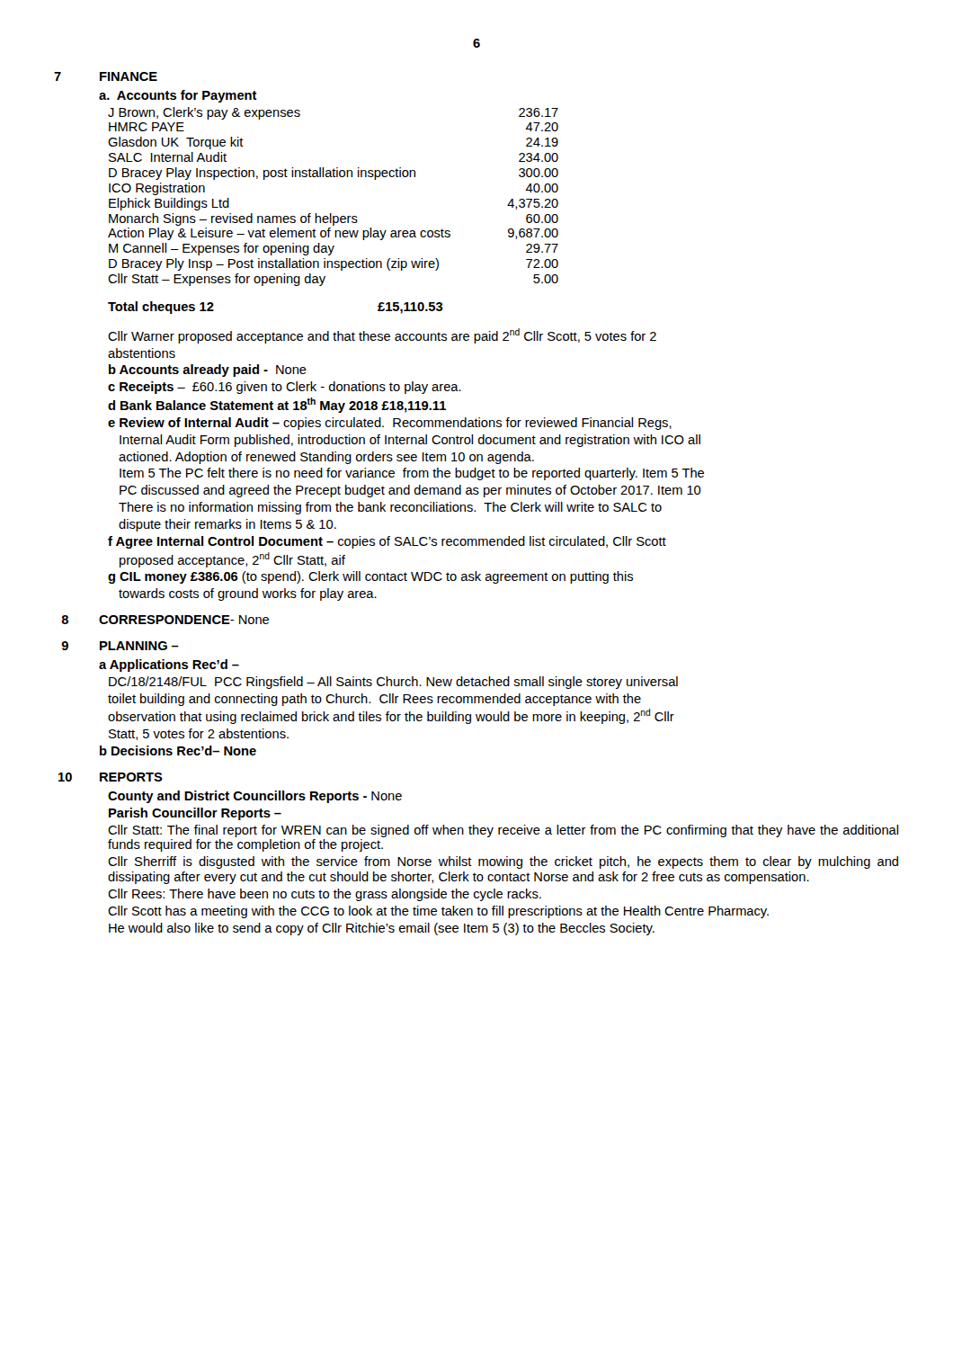6
7 FINANCE
a. Accounts for Payment
| J Brown, Clerk’s pay & expenses | 236.17 |
| HMRC PAYE | 47.20 |
| Glasdon UK Torque kit | 24.19 |
| SALC Internal Audit | 234.00 |
| D Bracey Play Inspection, post installation inspection | 300.00 |
| ICO Registration | 40.00 |
| Elphick Buildings Ltd | 4,375.20 |
| Monarch Signs – revised names of helpers | 60.00 |
| Action Play & Leisure – vat element of new play area costs | 9,687.00 |
| M Cannell – Expenses for opening day | 29.77 |
| D Bracey Ply Insp – Post installation inspection (zip wire) | 72.00 |
| Cllr Statt – Expenses for opening day | 5.00 |
Total cheques 12 £15,110.53
Cllr Warner proposed acceptance and that these accounts are paid 2nd Cllr Scott, 5 votes for 2
abstentions
b Accounts already paid - None
c Receipts – £60.16 given to Clerk - donations to play area.
d Bank Balance Statement at 18th May 2018 £18,119.11
e Review of Internal Audit – copies circulated. Recommendations for reviewed Financial Regs,
Internal Audit Form published, introduction of Internal Control document and registration with ICO all
actioned. Adoption of renewed Standing orders see Item 10 on agenda.
Item 5 The PC felt there is no need for variance from the budget to be reported quarterly. Item 5 The
PC discussed and agreed the Precept budget and demand as per minutes of October 2017. Item 10
There is no information missing from the bank reconciliations. The Clerk will write to SALC to
dispute their remarks in Items 5 & 10.
f Agree Internal Control Document – copies of SALC’s recommended list circulated, Cllr Scott
proposed acceptance, 2nd Cllr Statt, aif
g CIL money £386.06 (to spend). Clerk will contact WDC to ask agreement on putting this
towards costs of ground works for play area.
8 CORRESPONDENCE - None
9 PLANNING –
a Applications Rec’d –
DC/18/2148/FUL PCC Ringsfield – All Saints Church. New detached small single storey universal
toilet building and connecting path to Church. Cllr Rees recommended acceptance with the
observation that using reclaimed brick and tiles for the building would be more in keeping, 2nd Cllr
Statt, 5 votes for 2 abstentions.
b Decisions Rec’d– None
10 REPORTS
County and District Councillors Reports - None
Parish Councillor Reports –
Cllr Statt: The final report for WREN can be signed off when they receive a letter from the PC confirming that they have the additional funds required for the completion of the project.
Cllr Sherriff is disgusted with the service from Norse whilst mowing the cricket pitch, he expects them to clear by mulching and dissipating after every cut and the cut should be shorter, Clerk to contact Norse and ask for 2 free cuts as compensation.
Cllr Rees: There have been no cuts to the grass alongside the cycle racks.
Cllr Scott has a meeting with the CCG to look at the time taken to fill prescriptions at the Health Centre Pharmacy.
He would also like to send a copy of Cllr Ritchie’s email (see Item 5 (3) to the Beccles Society.